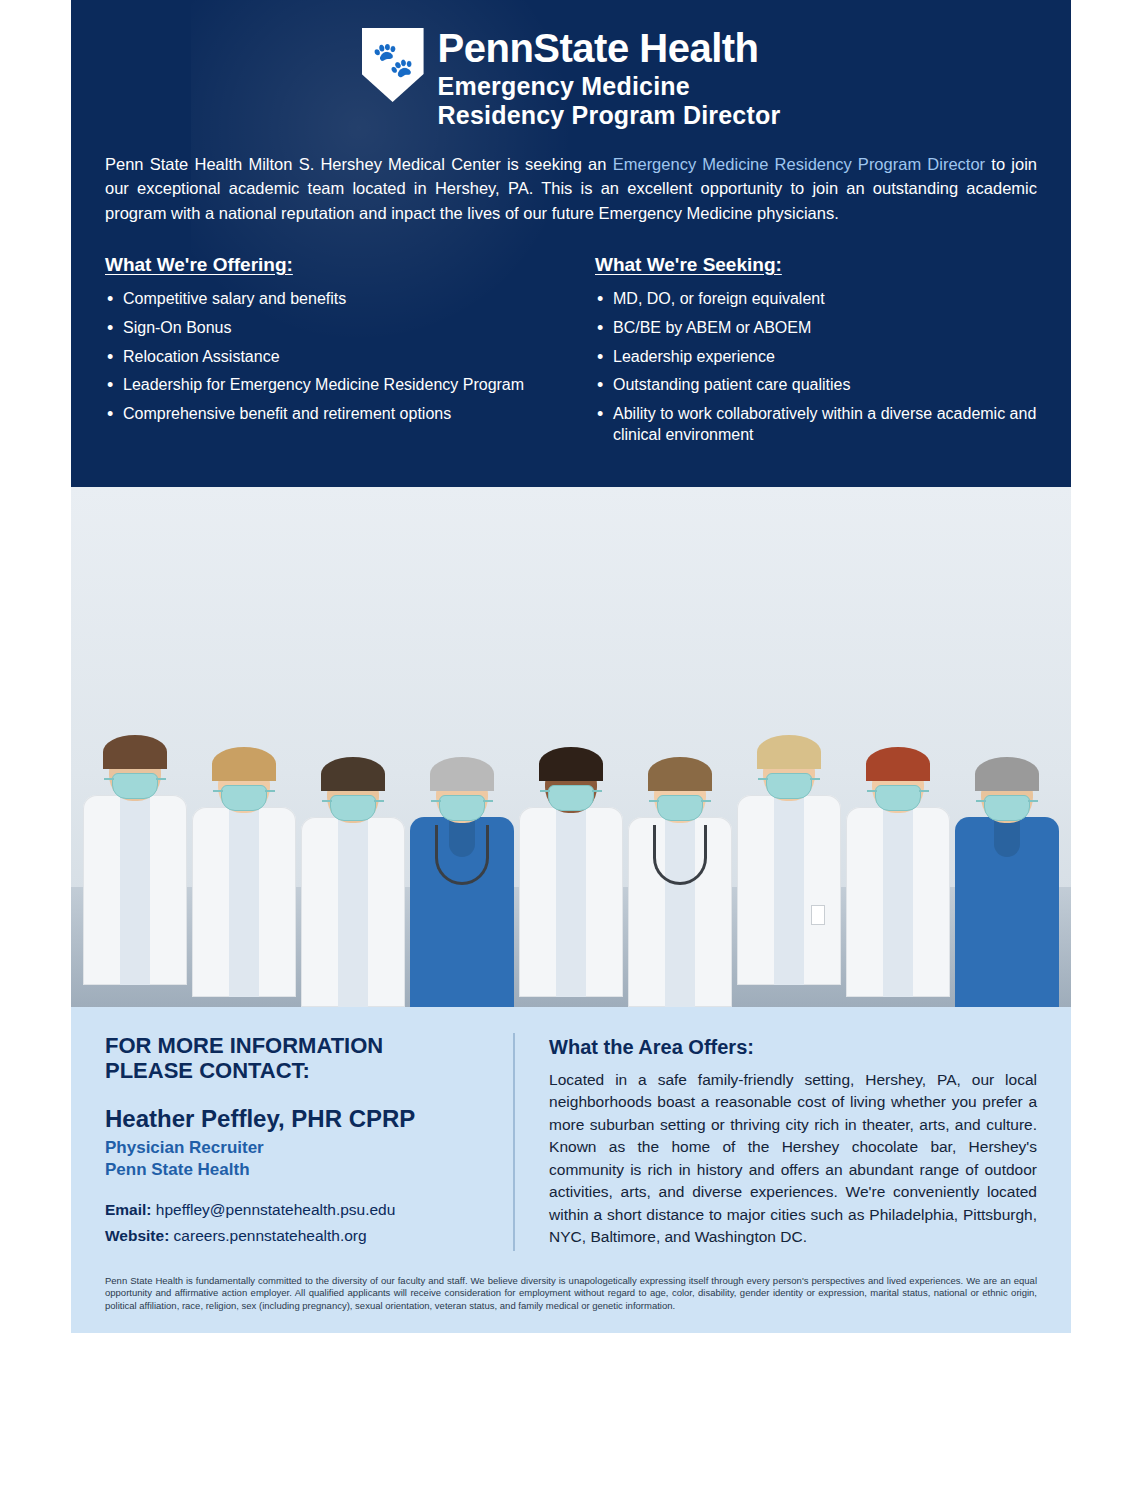🐾
PennState Health
Emergency Medicine
Residency Program Director
Penn State Health Milton S. Hershey Medical Center is seeking an Emergency Medicine Residency Program Director to join our exceptional academic team located in Hershey, PA. This is an excellent opportunity to join an outstanding academic program with a national reputation and inpact the lives of our future Emergency Medicine physicians.
What We're Offering:
Competitive salary and benefits
Sign-On Bonus
Relocation Assistance
Leadership for Emergency Medicine Residency Program
Comprehensive benefit and retirement options
What We're Seeking:
MD, DO, or foreign equivalent
BC/BE by ABEM or ABOEM
Leadership experience
Outstanding patient care qualities
Ability to work collaboratively within a diverse academic and clinical environment
FOR MORE INFORMATION
PLEASE CONTACT:
Heather Peffley, PHR CPRP
Physician Recruiter
Penn State Health
Email: hpeffley@pennstatehealth.psu.edu
Website: careers.pennstatehealth.org
What the Area Offers:
Located in a safe family-friendly setting, Hershey, PA, our local neighborhoods boast a reasonable cost of living whether you prefer a more suburban setting or thriving city rich in theater, arts, and culture. Known as the home of the Hershey chocolate bar, Hershey's community is rich in history and offers an abundant range of outdoor activities, arts, and diverse experiences. We're conveniently located within a short distance to major cities such as Philadelphia, Pittsburgh, NYC, Baltimore, and Washington DC.
Penn State Health is fundamentally committed to the diversity of our faculty and staff. We believe diversity is unapologetically expressing itself through every person's perspectives and lived experiences. We are an equal opportunity and affirmative action employer. All qualified applicants will receive consideration for employment without regard to age, color, disability, gender identity or expression, marital status, national or ethnic origin, political affiliation, race, religion, sex (including pregnancy), sexual orientation, veteran status, and family medical or genetic information.